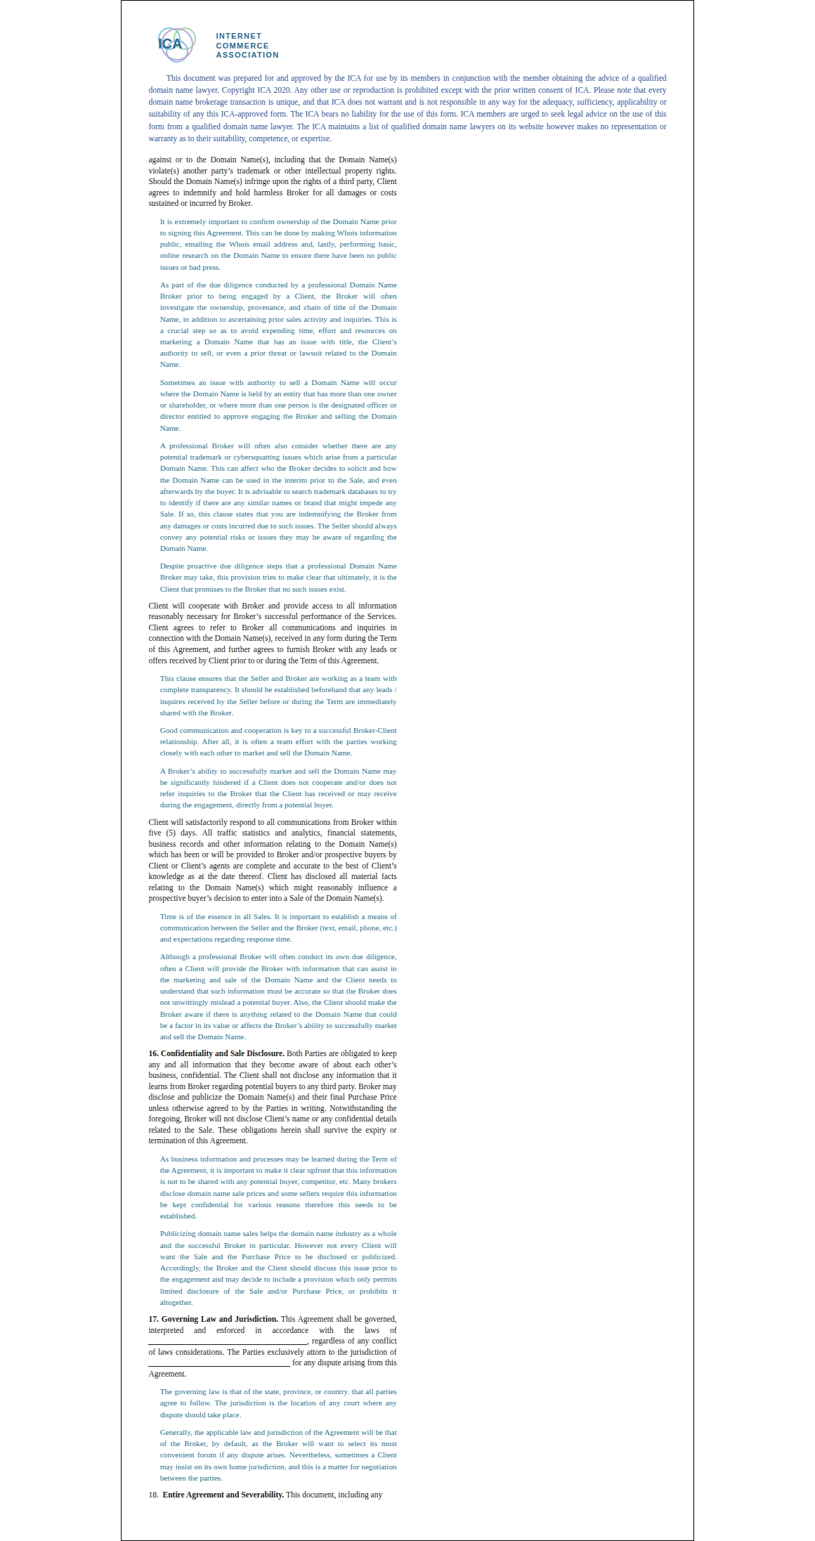ICA
Internet Commerce Association
This document was prepared for and approved by the ICA for use by its members in conjunction with the member obtaining the advice of a qualified domain name lawyer. Copyright ICA 2020. Any other use or reproduction is prohibited except with the prior written consent of ICA. Please note that every domain name brokerage transaction is unique, and that ICA does not warrant and is not responsible in any way for the adequacy, sufficiency, applicability or suitability of any this ICA-approved form. The ICA bears no liability for the use of this form. ICA members are urged to seek legal advice on the use of this form from a qualified domain name lawyer. The ICA maintains a list of qualified domain name lawyers on its website however makes no representation or warranty as to their suitability, competence, or expertise.
against or to the Domain Name(s), including that the Domain Name(s) violate(s) another party’s trademark or other intellectual property rights. Should the Domain Name(s) infringe upon the rights of a third party, Client agrees to indemnify and hold harmless Broker for all damages or costs sustained or incurred by Broker.
It is extremely important to confirm ownership of the Domain Name prior to signing this Agreement. This can be done by making Whois information public, emailing the Whois email address and, lastly, performing basic, online research on the Domain Name to ensure there have been no public issues or bad press.
As part of the due diligence conducted by a professional Domain Name Broker prior to being engaged by a Client, the Broker will often investigate the ownership, provenance, and chain of title of the Domain Name, in addition to ascertaining prior sales activity and inquiries. This is a crucial step so as to avoid expending time, effort and resources on marketing a Domain Name that has an issue with title, the Client’s authority to sell, or even a prior threat or lawsuit related to the Domain Name.
Sometimes an issue with authority to sell a Domain Name will occur where the Domain Name is held by an entity that has more than one owner or shareholder, or where more than one person is the designated officer or director entitled to approve engaging the Broker and selling the Domain Name.
A professional Broker will often also consider whether there are any potential trademark or cybersquatting issues which arise from a particular Domain Name. This can affect who the Broker decides to solicit and how the Domain Name can be used in the interim prior to the Sale, and even afterwards by the buyer. It is advisable to search trademark databases to try to identify if there are any similar names or brand that might impede any Sale. If so, this clause states that you are indemnifying the Broker from any damages or costs incurred due to such issues. The Seller should always convey any potential risks or issues they may be aware of regarding the Domain Name.
Despite proactive due diligence steps that a professional Domain Name Broker may take, this provision tries to make clear that ultimately, it is the Client that promises to the Broker that no such issues exist.
Client will cooperate with Broker and provide access to all information reasonably necessary for Broker’s successful performance of the Services. Client agrees to refer to Broker all communications and inquiries in connection with the Domain Name(s), received in any form during the Term of this Agreement, and further agrees to furnish Broker with any leads or offers received by Client prior to or during the Term of this Agreement.
This clause ensures that the Seller and Broker are working as a team with complete transparency. It should be established beforehand that any leads / inquires received by the Seller before or during the Term are immediately shared with the Broker.
Good communication and cooperation is key to a successful Broker-Client relationship. After all, it is often a team effort with the parties working closely with each other to market and sell the Domain Name.
A Broker’s ability to successfully market and sell the Domain Name may be significantly hindered if a Client does not cooperate and/or does not refer inquiries to the Broker that the Client has received or may receive during the engagement, directly from a potential buyer.
Client will satisfactorily respond to all communications from Broker within five (5) days. All traffic statistics and analytics, financial statements, business records and other information relating to the Domain Name(s) which has been or will be provided to Broker and/or prospective buyers by Client or Client’s agents are complete and accurate to the best of Client’s knowledge as at the date thereof. Client has disclosed all material facts relating to the Domain Name(s) which might reasonably influence a prospective buyer’s decision to enter into a Sale of the Domain Name(s).
Time is of the essence in all Sales. It is important to establish a means of communication between the Seller and the Broker (text, email, phone, etc.) and expectations regarding response time.
Although a professional Broker will often conduct its own due diligence, often a Client will provide the Broker with information that can assist in the marketing and sale of the Domain Name and the Client needs to understand that such information must be accurate so that the Broker does not unwittingly mislead a potential buyer. Also, the Client should make the Broker aware if there is anything related to the Domain Name that could be a factor in its value or affects the Broker’s ability to successfully market and sell the Domain Name.
16. Confidentiality and Sale Disclosure. Both Parties are obligated to keep any and all information that they become aware of about each other’s business, confidential. The Client shall not disclose any information that it learns from Broker regarding potential buyers to any third party. Broker may disclose and publicize the Domain Name(s) and their final Purchase Price unless otherwise agreed to by the Parties in writing. Notwithstanding the foregoing, Broker will not disclose Client’s name or any confidential details related to the Sale. These obligations herein shall survive the expiry or termination of this Agreement.
As business information and processes may be learned during the Term of the Agreement, it is important to make it clear upfront that this information is not to be shared with any potential buyer, competitor, etc. Many brokers disclose domain name sale prices and some sellers require this information be kept confidential for various reasons therefore this needs to be established.
Publicizing domain name sales helps the domain name industry as a whole and the successful Broker in particular. However not every Client will want the Sale and the Purchase Price to be disclosed or publicized. Accordingly, the Broker and the Client should discuss this issue prior to the engagement and may decide to include a provision which only permits limited disclosure of the Sale and/or Purchase Price, or prohibits it altogether.
17. Governing Law and Jurisdiction. This Agreement shall be governed, interpreted and enforced in accordance with the laws of , regardless of any conflict of laws considerations. The Parties exclusively attorn to the jurisdiction of for any dispute arising from this Agreement.
The governing law is that of the state, province, or country. that all parties agree to follow. The jurisdiction is the location of any court where any dispute should take place.
Generally, the applicable law and jurisdiction of the Agreement will be that of the Broker, by default, as the Broker will want to select its most convenient forum if any dispute arises. Nevertheless, sometimes a Client may insist on its own home jurisdiction, and this is a matter for negotiation between the parties.
18. Entire Agreement and Severability. This document, including any